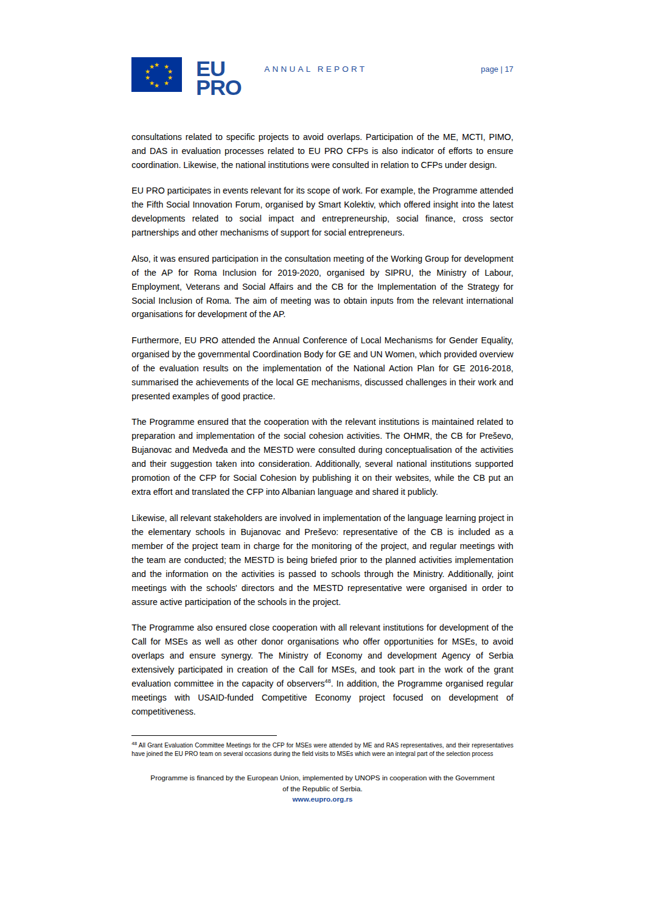★ ★ ★ ★ ★ ★ ★ ★ ★ ★
EU PRO
ANNUAL REPORT
page | 17
consultations related to specific projects to avoid overlaps. Participation of the ME, MCTI, PIMO, and DAS in evaluation processes related to EU PRO CFPs is also indicator of efforts to ensure coordination. Likewise, the national institutions were consulted in relation to CFPs under design.
EU PRO participates in events relevant for its scope of work. For example, the Programme attended the Fifth Social Innovation Forum, organised by Smart Kolektiv, which offered insight into the latest developments related to social impact and entrepreneurship, social finance, cross sector partnerships and other mechanisms of support for social entrepreneurs.
Also, it was ensured participation in the consultation meeting of the Working Group for development of the AP for Roma Inclusion for 2019-2020, organised by SIPRU, the Ministry of Labour, Employment, Veterans and Social Affairs and the CB for the Implementation of the Strategy for Social Inclusion of Roma. The aim of meeting was to obtain inputs from the relevant international organisations for development of the AP.
Furthermore, EU PRO attended the Annual Conference of Local Mechanisms for Gender Equality, organised by the governmental Coordination Body for GE and UN Women, which provided overview of the evaluation results on the implementation of the National Action Plan for GE 2016-2018, summarised the achievements of the local GE mechanisms, discussed challenges in their work and presented examples of good practice.
The Programme ensured that the cooperation with the relevant institutions is maintained related to preparation and implementation of the social cohesion activities. The OHMR, the CB for Preševo, Bujanovac and Medveđa and the MESTD were consulted during conceptualisation of the activities and their suggestion taken into consideration. Additionally, several national institutions supported promotion of the CFP for Social Cohesion by publishing it on their websites, while the CB put an extra effort and translated the CFP into Albanian language and shared it publicly.
Likewise, all relevant stakeholders are involved in implementation of the language learning project in the elementary schools in Bujanovac and Preševo: representative of the CB is included as a member of the project team in charge for the monitoring of the project, and regular meetings with the team are conducted; the MESTD is being briefed prior to the planned activities implementation and the information on the activities is passed to schools through the Ministry. Additionally, joint meetings with the schools' directors and the MESTD representative were organised in order to assure active participation of the schools in the project.
The Programme also ensured close cooperation with all relevant institutions for development of the Call for MSEs as well as other donor organisations who offer opportunities for MSEs, to avoid overlaps and ensure synergy. The Ministry of Economy and development Agency of Serbia extensively participated in creation of the Call for MSEs, and took part in the work of the grant evaluation committee in the capacity of observers48. In addition, the Programme organised regular meetings with USAID-funded Competitive Economy project focused on development of competitiveness.
48 All Grant Evaluation Committee Meetings for the CFP for MSEs were attended by ME and RAS representatives, and their representatives have joined the EU PRO team on several occasions during the field visits to MSEs which were an integral part of the selection process
Programme is financed by the European Union, implemented by UNOPS in cooperation with the Government
of the Republic of Serbia.
www.eupro.org.rs